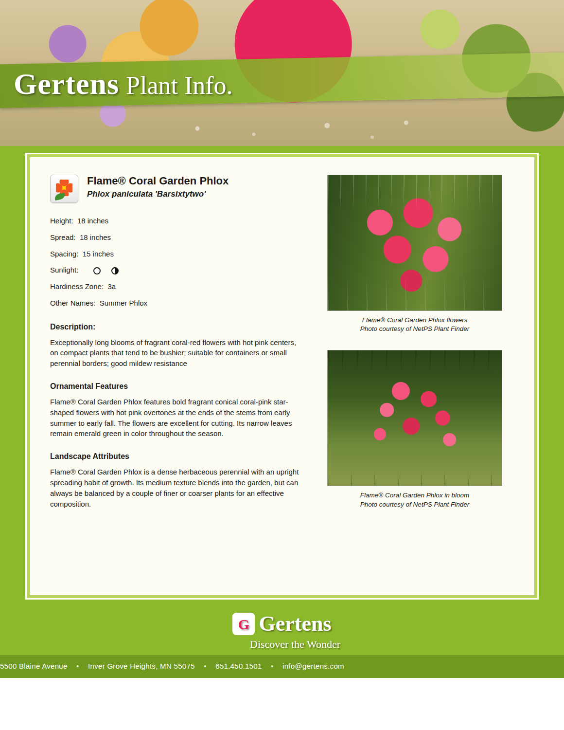Gertens Plant Info.
Flame® Coral Garden Phlox
Phlox paniculata 'Barsixtytwo'
Height: 18 inches
Spread: 18 inches
Spacing: 15 inches
Sunlight:
Hardiness Zone: 3a
Other Names: Summer Phlox
Description:
Exceptionally long blooms of fragrant coral-red flowers with hot pink centers, on compact plants that tend to be bushier; suitable for containers or small perennial borders; good mildew resistance
Ornamental Features
Flame® Coral Garden Phlox features bold fragrant conical coral-pink star-shaped flowers with hot pink overtones at the ends of the stems from early summer to early fall. The flowers are excellent for cutting. Its narrow leaves remain emerald green in color throughout the season.
Landscape Attributes
Flame® Coral Garden Phlox is a dense herbaceous perennial with an upright spreading habit of growth. Its medium texture blends into the garden, but can always be balanced by a couple of finer or coarser plants for an effective composition.
Flame® Coral Garden Phlox flowers
Photo courtesy of NetPS Plant Finder
Flame® Coral Garden Phlox in bloom
Photo courtesy of NetPS Plant Finder
GGertens Discover the Wonder
5500 Blaine Avenue • Inver Grove Heights, MN 55075 • 651.450.1501 • info@gertens.com